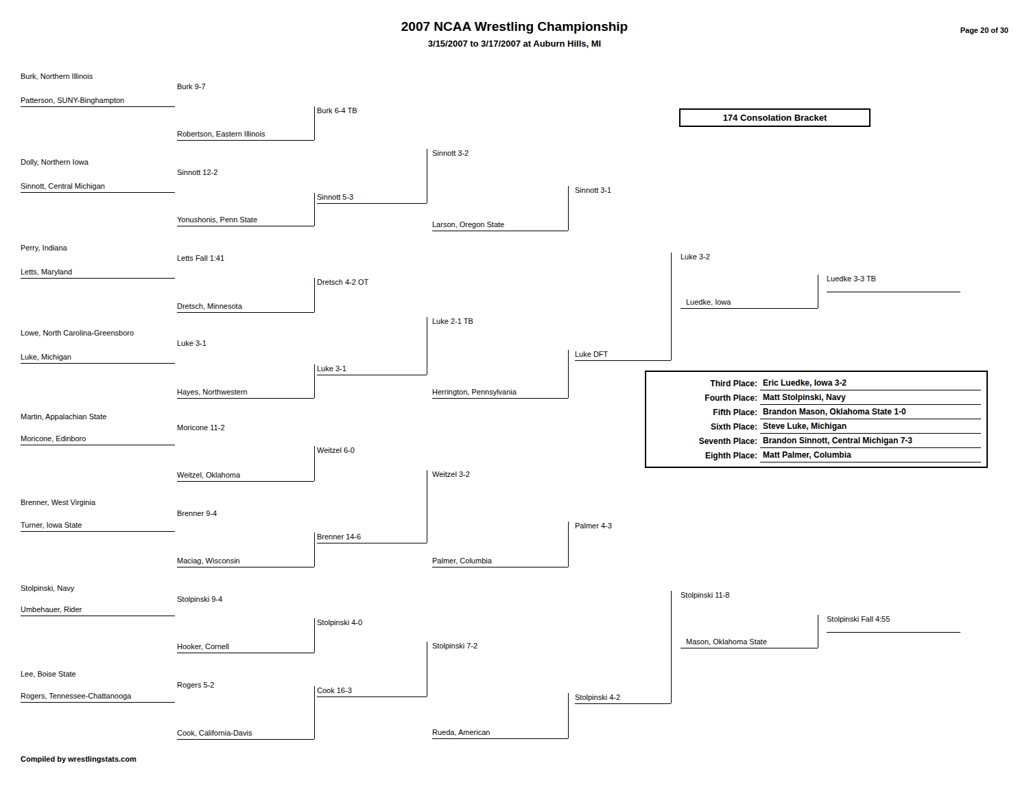Page 20 of 30
2007 NCAA Wrestling Championship
3/15/2007 to 3/17/2007 at Auburn Hills, MI
174 Consolation Bracket
Burk, Northern Illinois
Patterson, SUNY-Binghampton
Dolly, Northern Iowa
Sinnott, Central Michigan
Perry, Indiana
Letts, Maryland
Lowe, North Carolina-Greensboro
Luke, Michigan
Martin, Appalachian State
Moricone, Edinboro
Brenner, West Virginia
Turner, Iowa State
Stolpinski, Navy
Umbehauer, Rider
Lee, Boise State
Rogers, Tennessee-Chattanooga
Burk 9-7
Robertson, Eastern Illinois
Sinnott 12-2
Yonushonis, Penn State
Letts Fall 1:41
Dretsch, Minnesota
Luke 3-1
Hayes, Northwestern
Moricone 11-2
Weitzel, Oklahoma
Brenner 9-4
Maciag, Wisconsin
Stolpinski 9-4
Hooker, Cornell
Rogers 5-2
Cook, California-Davis
Burk 6-4 TB
Sinnott 5-3
Dretsch 4-2 OT
Luke 3-1
Weitzel 6-0
Brenner 14-6
Stolpinski 4-0
Cook 16-3
Sinnott 3-2
Larson, Oregon State
Luke 2-1 TB
Herrington, Pennsylvania
Weitzel 3-2
Palmer, Columbia
Stolpinski 7-2
Rueda, American
Sinnott 3-1
Luke DFT
Palmer 4-3
Stolpinski 4-2
Luke 3-2
Luedke, Iowa
Stolpinski 11-8
Mason, Oklahoma State
Luedke 3-3 TB
Stolpinski Fall 4:55
| Third Place: | Eric Luedke, Iowa 3-2 |
| Fourth Place: | Matt Stolpinski, Navy |
| Fifth Place: | Brandon Mason, Oklahoma State 1-0 |
| Sixth Place: | Steve Luke, Michigan |
| Seventh Place: | Brandon Sinnott, Central Michigan 7-3 |
| Eighth Place: | Matt Palmer, Columbia |
Compiled by wrestlingstats.com